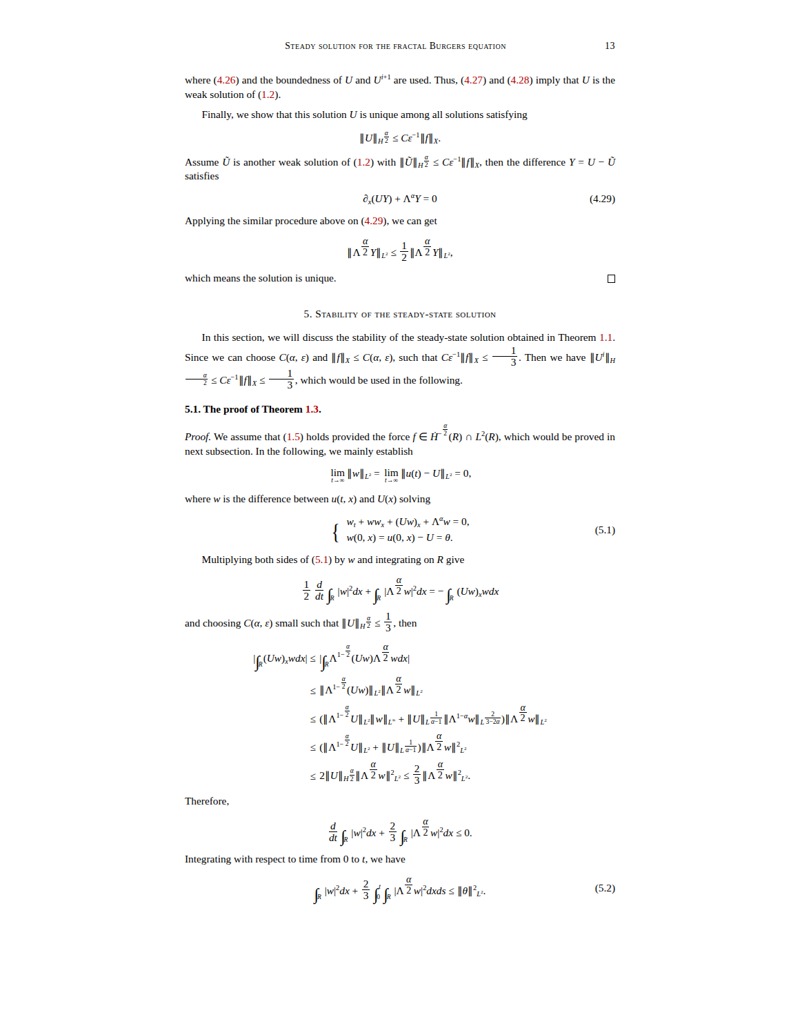Steady solution for the fractal Burgers equation
13
where (4.26) and the boundedness of U and Ui+1 are used. Thus, (4.27) and (4.28) imply that U is the weak solution of (1.2).
Finally, we show that this solution U is unique among all solutions satisfying
∥U∥Hα 2 ≤ Cε−1∥f∥X.
Assume Ũ is another weak solution of (1.2) with ∥Ũ∥Hα 2 ≤ Cε−1∥f∥X, then the difference Y = U − Ũ satisfies
∂x(UY) + ΛαY = 0 (4.29)
Applying the similar procedure above on (4.29), we can get
∥Λα 2Y∥L2 ≤ 12∥Λα 2Y∥L2,
which means the solution is unique.
5. Stability of the steady-state solution
In this section, we will discuss the stability of the steady-state solution obtained in Theorem 1.1. Since we can choose C(α, ε) and ∥f∥X ≤ C(α, ε), such that Cε−1∥f∥X ≤ 13. Then we have ∥Ui∥Hα 2 ≤ Cε−1∥f∥X ≤ 13, which would be used in the following.
5.1. The proof of Theorem 1.3.
Proof. We assume that (1.5) holds provided the force f ∈ Ḣ−α 2(R) ∩ L2(R), which would be proved in next subsection. In the following, we mainly establish
lim t→∞∥w∥L2 = lim t→∞∥u(t) − U∥L2 = 0,
where w is the difference between u(t, x) and U(x) solving
{ wt + wwx + (Uw)x + Λαw = 0, w(0, x) = u(0, x) − U = θ. (5.1)
Multiplying both sides of (5.1) by w and integrating on R give
12 ddt ∫R |w|2dx + ∫R |Λα 2w|2dx = − ∫R (Uw)xwdx
and choosing C(α, ε) small such that ∥U∥Hα 2 ≤ 13, then
|∫R(Uw)xwdx| ≤ |∫RΛ1−α 2(Uw)Λα 2wdx| ≤ ∥Λ1−α 2(Uw)∥L2∥Λα 2w∥L2 ≤ (∥Λ1−α 2U∥L2∥w∥L∞ + ∥U∥L1 α−1∥Λ1−αw∥L23−2α)∥Λα 2w∥L2 ≤ (∥Λ1−α 2U∥L2 + ∥U∥L1 α−1)∥Λα 2w∥2L2 ≤ 2∥U∥Hα 2∥Λα 2w∥2L2 ≤ 23∥Λα 2w∥2L2.
Therefore,
ddt ∫R |w|2dx + 23 ∫R |Λα 2w|2dx ≤ 0.
Integrating with respect to time from 0 to t, we have
∫R |w|2dx + 23 ∫0 t ∫R |Λα 2w|2dxds ≤ ∥θ∥2L2. (5.2)